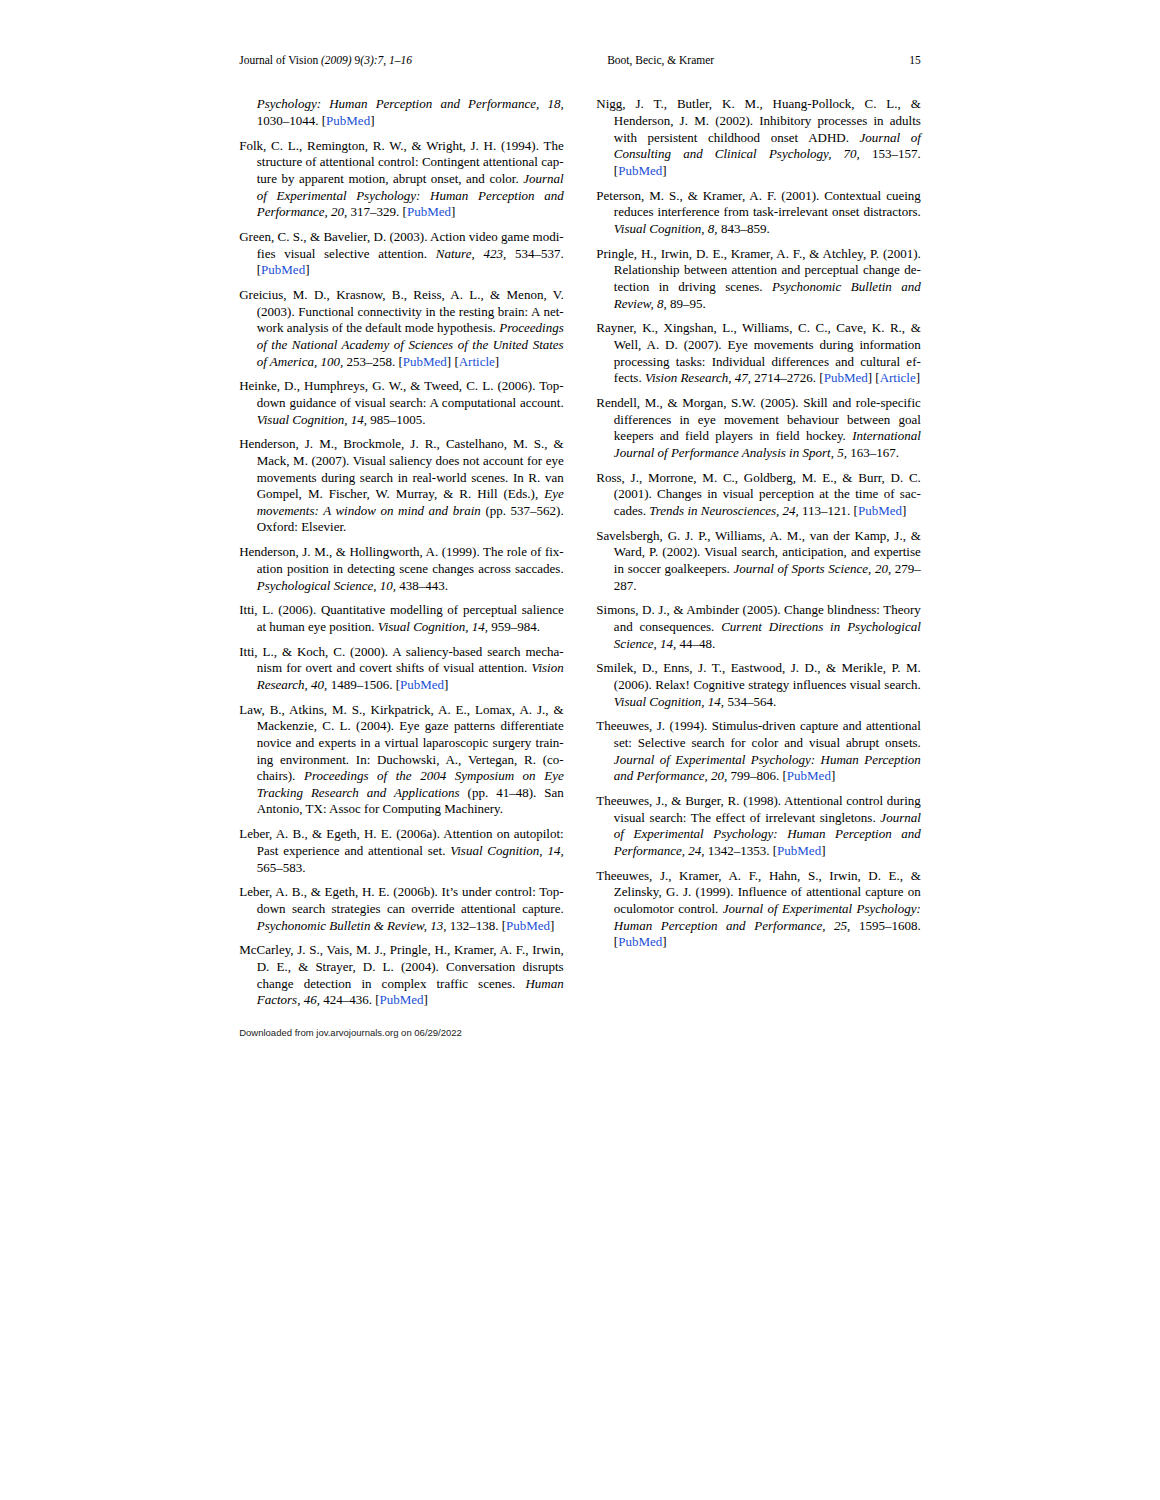Journal of Vision (2009) 9(3):7, 1–16
Boot, Becic, & Kramer
15
Psychology: Human Perception and Performance, 18, 1030–1044. [PubMed]
Folk, C. L., Remington, R. W., & Wright, J. H. (1994). The structure of attentional control: Contingent attentional capture by apparent motion, abrupt onset, and color. Journal of Experimental Psychology: Human Perception and Performance, 20, 317–329. [PubMed]
Green, C. S., & Bavelier, D. (2003). Action video game modifies visual selective attention. Nature, 423, 534–537. [PubMed]
Greicius, M. D., Krasnow, B., Reiss, A. L., & Menon, V. (2003). Functional connectivity in the resting brain: A network analysis of the default mode hypothesis. Proceedings of the National Academy of Sciences of the United States of America, 100, 253–258. [PubMed] [Article]
Heinke, D., Humphreys, G. W., & Tweed, C. L. (2006). Top-down guidance of visual search: A computational account. Visual Cognition, 14, 985–1005.
Henderson, J. M., Brockmole, J. R., Castelhano, M. S., & Mack, M. (2007). Visual saliency does not account for eye movements during search in real-world scenes. In R. van Gompel, M. Fischer, W. Murray, & R. Hill (Eds.), Eye movements: A window on mind and brain (pp. 537–562). Oxford: Elsevier.
Henderson, J. M., & Hollingworth, A. (1999). The role of fixation position in detecting scene changes across saccades. Psychological Science, 10, 438–443.
Itti, L. (2006). Quantitative modelling of perceptual salience at human eye position. Visual Cognition, 14, 959–984.
Itti, L., & Koch, C. (2000). A saliency-based search mechanism for overt and covert shifts of visual attention. Vision Research, 40, 1489–1506. [PubMed]
Law, B., Atkins, M. S., Kirkpatrick, A. E., Lomax, A. J., & Mackenzie, C. L. (2004). Eye gaze patterns differentiate novice and experts in a virtual laparoscopic surgery training environment. In: Duchowski, A., Vertegan, R. (co-chairs). Proceedings of the 2004 Symposium on Eye Tracking Research and Applications (pp. 41–48). San Antonio, TX: Assoc for Computing Machinery.
Leber, A. B., & Egeth, H. E. (2006a). Attention on autopilot: Past experience and attentional set. Visual Cognition, 14, 565–583.
Leber, A. B., & Egeth, H. E. (2006b). It’s under control: Top-down search strategies can override attentional capture. Psychonomic Bulletin & Review, 13, 132–138. [PubMed]
McCarley, J. S., Vais, M. J., Pringle, H., Kramer, A. F., Irwin, D. E., & Strayer, D. L. (2004). Conversation disrupts change detection in complex traffic scenes. Human Factors, 46, 424–436. [PubMed]
Nigg, J. T., Butler, K. M., Huang-Pollock, C. L., & Henderson, J. M. (2002). Inhibitory processes in adults with persistent childhood onset ADHD. Journal of Consulting and Clinical Psychology, 70, 153–157. [PubMed]
Peterson, M. S., & Kramer, A. F. (2001). Contextual cueing reduces interference from task-irrelevant onset distractors. Visual Cognition, 8, 843–859.
Pringle, H., Irwin, D. E., Kramer, A. F., & Atchley, P. (2001). Relationship between attention and perceptual change detection in driving scenes. Psychonomic Bulletin and Review, 8, 89–95.
Rayner, K., Xingshan, L., Williams, C. C., Cave, K. R., & Well, A. D. (2007). Eye movements during information processing tasks: Individual differences and cultural effects. Vision Research, 47, 2714–2726. [PubMed] [Article]
Rendell, M., & Morgan, S.W. (2005). Skill and role-specific differences in eye movement behaviour between goal keepers and field players in field hockey. International Journal of Performance Analysis in Sport, 5, 163–167.
Ross, J., Morrone, M. C., Goldberg, M. E., & Burr, D. C. (2001). Changes in visual perception at the time of saccades. Trends in Neurosciences, 24, 113–121. [PubMed]
Savelsbergh, G. J. P., Williams, A. M., van der Kamp, J., & Ward, P. (2002). Visual search, anticipation, and expertise in soccer goalkeepers. Journal of Sports Science, 20, 279–287.
Simons, D. J., & Ambinder (2005). Change blindness: Theory and consequences. Current Directions in Psychological Science, 14, 44–48.
Smilek, D., Enns, J. T., Eastwood, J. D., & Merikle, P. M. (2006). Relax! Cognitive strategy influences visual search. Visual Cognition, 14, 534–564.
Theeuwes, J. (1994). Stimulus-driven capture and attentional set: Selective search for color and visual abrupt onsets. Journal of Experimental Psychology: Human Perception and Performance, 20, 799–806. [PubMed]
Theeuwes, J., & Burger, R. (1998). Attentional control during visual search: The effect of irrelevant singletons. Journal of Experimental Psychology: Human Perception and Performance, 24, 1342–1353. [PubMed]
Theeuwes, J., Kramer, A. F., Hahn, S., Irwin, D. E., & Zelinsky, G. J. (1999). Influence of attentional capture on oculomotor control. Journal of Experimental Psychology: Human Perception and Performance, 25, 1595–1608. [PubMed]
Downloaded from jov.arvojournals.org on 06/29/2022